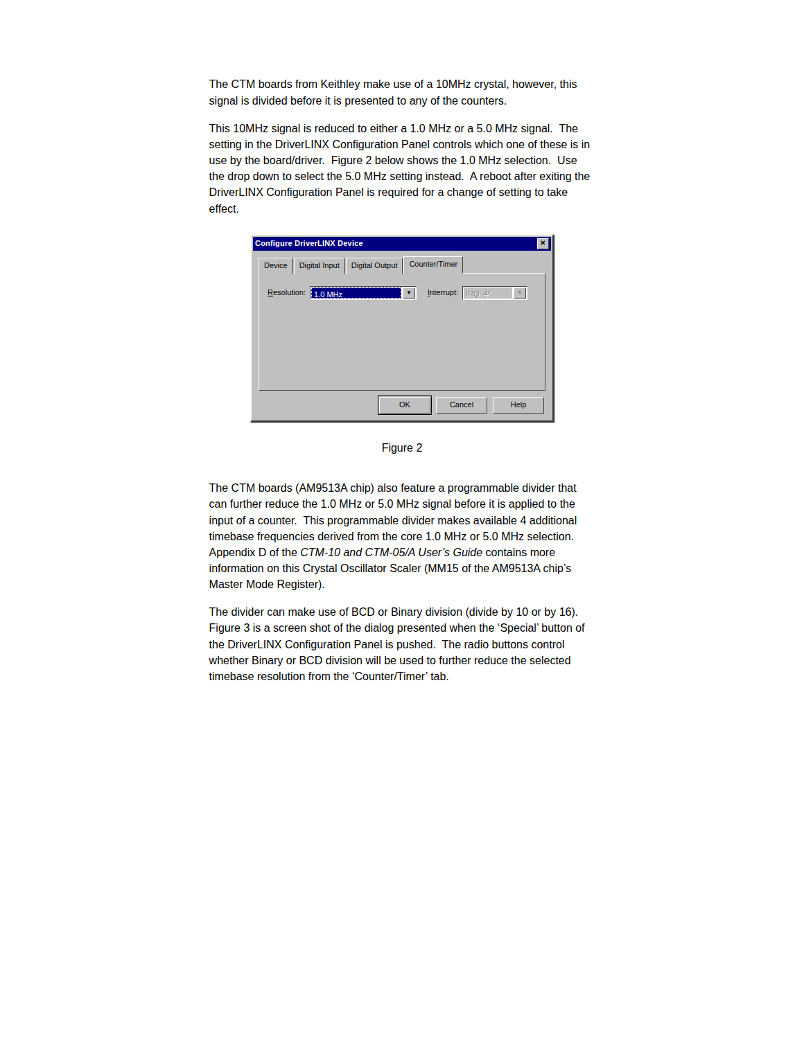The CTM boards from Keithley make use of a 10MHz crystal, however, this signal is divided before it is presented to any of the counters.
This 10MHz signal is reduced to either a 1.0 MHz or a 5.0 MHz signal. The setting in the DriverLINX Configuration Panel controls which one of these is in use by the board/driver. Figure 2 below shows the 1.0 MHz selection. Use the drop down to select the 5.0 MHz setting instead. A reboot after exiting the DriverLINX Configuration Panel is required for a change of setting to take effect.
Configure DriverLINX Device ✕
Device
Digital Input
Digital Output
Counter/Timer
Resolution: 1.0 MHz ▼ Interrupt: IRQ 4* ▼
OK
Cancel
Help
Figure 2
The CTM boards (AM9513A chip) also feature a programmable divider that can further reduce the 1.0 MHz or 5.0 MHz signal before it is applied to the input of a counter. This programmable divider makes available 4 additional timebase frequencies derived from the core 1.0 MHz or 5.0 MHz selection. Appendix D of the CTM-10 and CTM-05/A User’s Guide contains more information on this Crystal Oscillator Scaler (MM15 of the AM9513A chip’s Master Mode Register).
The divider can make use of BCD or Binary division (divide by 10 or by 16). Figure 3 is a screen shot of the dialog presented when the ‘Special’ button of the DriverLINX Configuration Panel is pushed. The radio buttons control whether Binary or BCD division will be used to further reduce the selected timebase resolution from the ‘Counter/Timer’ tab.